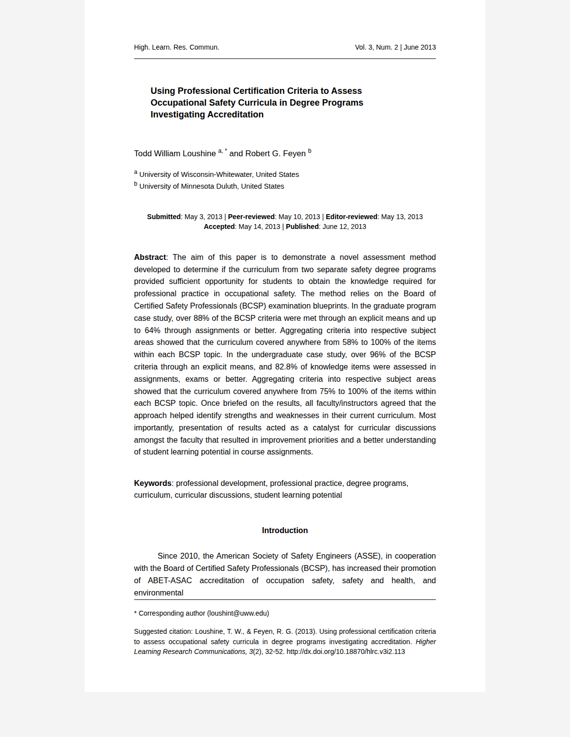High. Learn. Res. Commun. Vol. 3, Num. 2 | June 2013
Using Professional Certification Criteria to Assess Occupational Safety Curricula in Degree Programs Investigating Accreditation
Todd William Loushine a, * and Robert G. Feyen b
a University of Wisconsin-Whitewater, United States
b University of Minnesota Duluth, United States
Submitted: May 3, 2013 | Peer-reviewed: May 10, 2013 | Editor-reviewed: May 13, 2013
Accepted: May 14, 2013 | Published: June 12, 2013
Abstract: The aim of this paper is to demonstrate a novel assessment method developed to determine if the curriculum from two separate safety degree programs provided sufficient opportunity for students to obtain the knowledge required for professional practice in occupational safety. The method relies on the Board of Certified Safety Professionals (BCSP) examination blueprints. In the graduate program case study, over 88% of the BCSP criteria were met through an explicit means and up to 64% through assignments or better. Aggregating criteria into respective subject areas showed that the curriculum covered anywhere from 58% to 100% of the items within each BCSP topic. In the undergraduate case study, over 96% of the BCSP criteria through an explicit means, and 82.8% of knowledge items were assessed in assignments, exams or better. Aggregating criteria into respective subject areas showed that the curriculum covered anywhere from 75% to 100% of the items within each BCSP topic. Once briefed on the results, all faculty/instructors agreed that the approach helped identify strengths and weaknesses in their current curriculum. Most importantly, presentation of results acted as a catalyst for curricular discussions amongst the faculty that resulted in improvement priorities and a better understanding of student learning potential in course assignments.
Keywords: professional development, professional practice, degree programs, curriculum, curricular discussions, student learning potential
Introduction
Since 2010, the American Society of Safety Engineers (ASSE), in cooperation with the Board of Certified Safety Professionals (BCSP), has increased their promotion of ABET-ASAC accreditation of occupation safety, safety and health, and environmental
* Corresponding author (loushint@uww.edu)
Suggested citation: Loushine, T. W., & Feyen, R. G. (2013). Using professional certification criteria to assess occupational safety curricula in degree programs investigating accreditation. Higher Learning Research Communications, 3(2), 32-52. http://dx.doi.org/10.18870/hlrc.v3i2.113